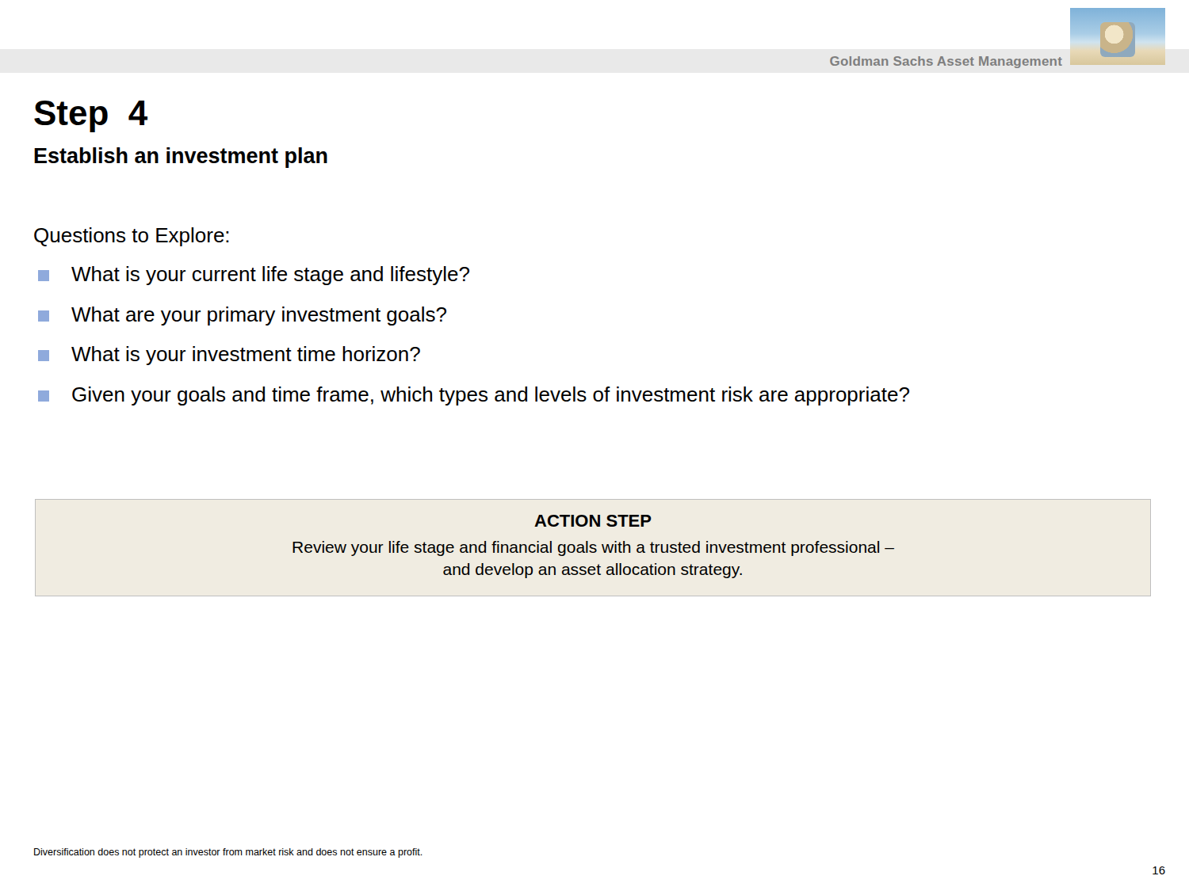Goldman Sachs Asset Management
Step 4
Establish an investment plan
Questions to Explore:
What is your current life stage and lifestyle?
What are your primary investment goals?
What is your investment time horizon?
Given your goals and time frame, which types and levels of investment risk are appropriate?
ACTION STEP
Review your life stage and financial goals with a trusted investment professional –
and develop an asset allocation strategy.
Diversification does not protect an investor from market risk and does not ensure a profit.
16